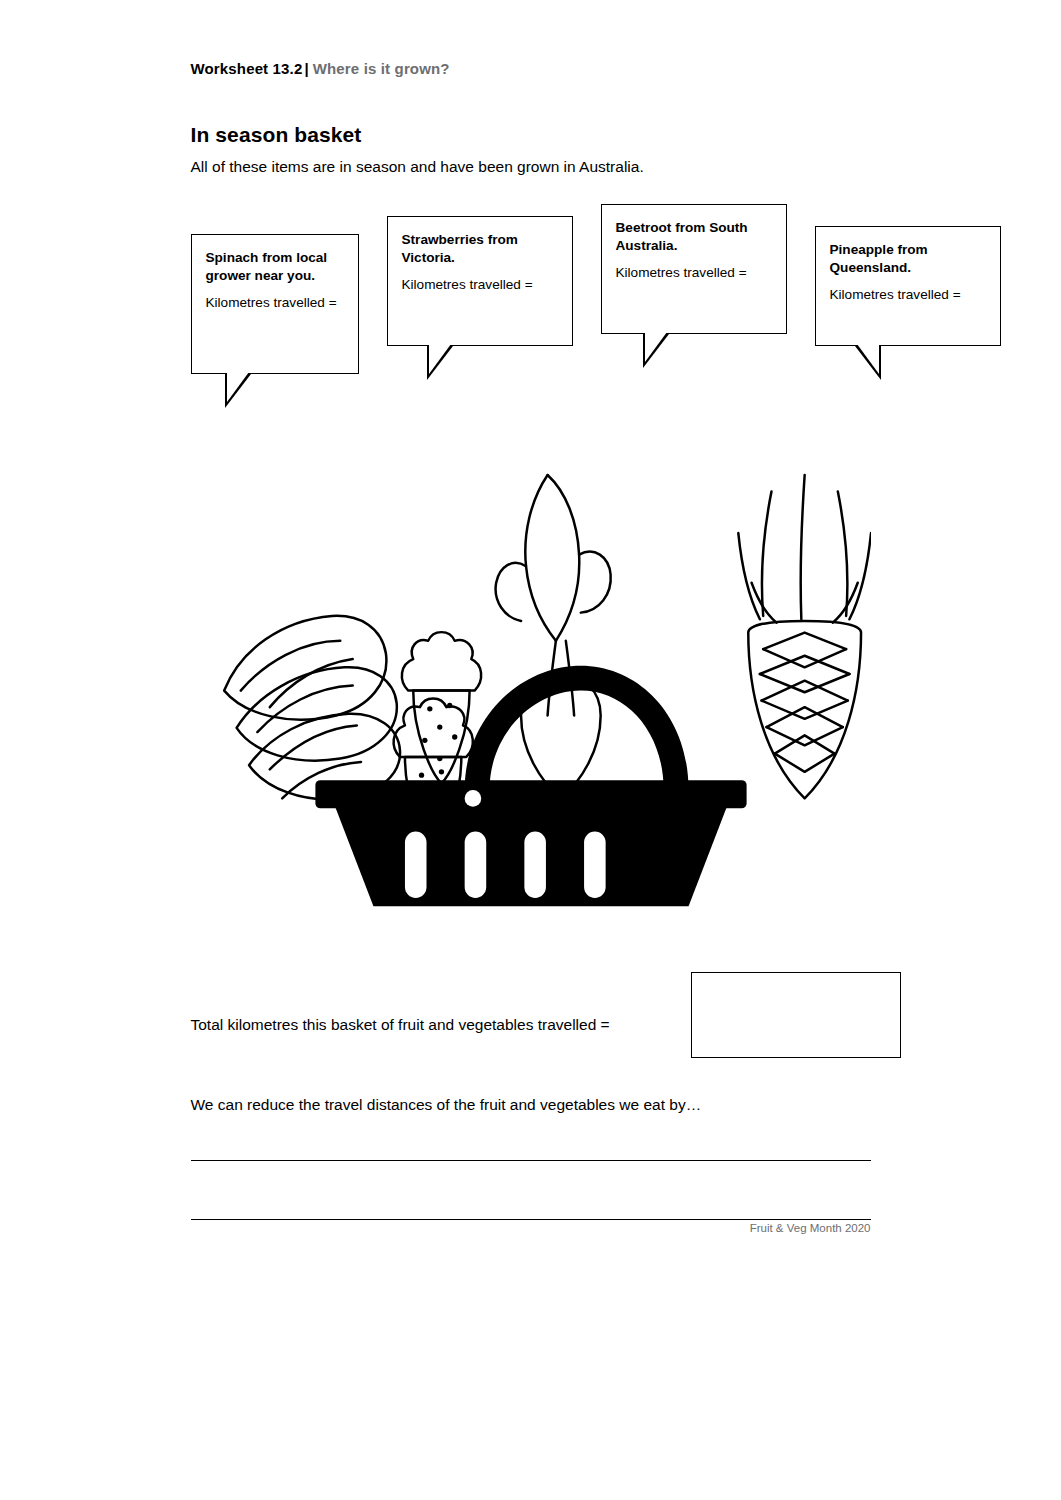Worksheet 13.2|Where is it grown?
In season basket
All of these items are in season and have been grown in Australia.
Spinach from local grower near you. Kilometres travelled =
Strawberries from Victoria. Kilometres travelled =
Beetroot from South Australia. Kilometres travelled =
Pineapple from Queensland. Kilometres travelled =
Total kilometres this basket of fruit and vegetables travelled =
We can reduce the travel distances of the fruit and vegetables we eat by…
Fruit & Veg Month 2020